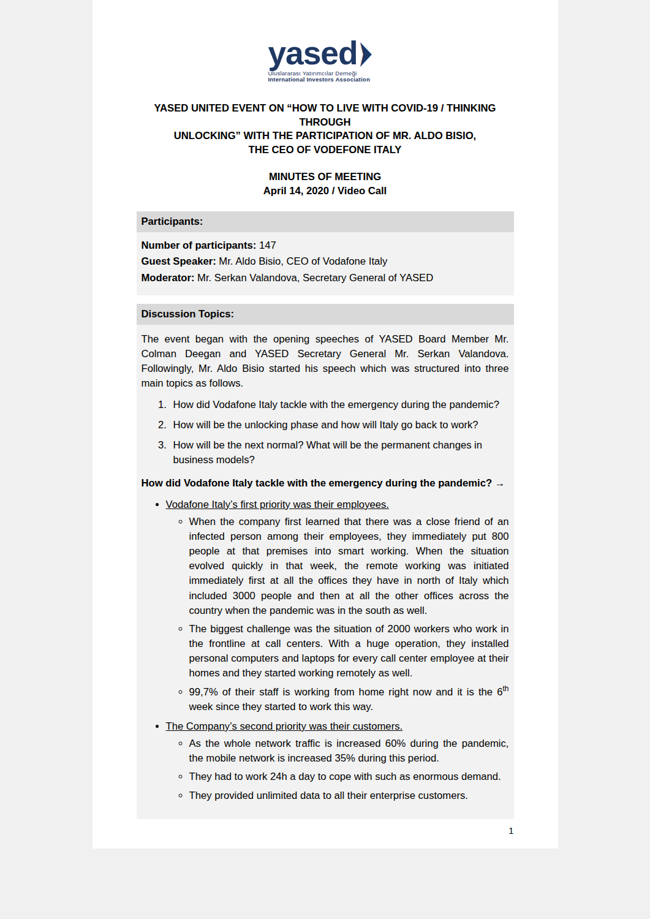yased➤
Uluslararası Yatırımcılar Derneği International Investors Association
YASED United Event on “How to Live with COVID-19 / Thinking Through
Unlocking” with the Participation of Mr. Aldo Bisio,
the CEO of Vodefone Italy
MINUTES OF MEETING
April 14, 2020 / Video Call
Participants:
Number of participants: 147
Guest Speaker: Mr. Aldo Bisio, CEO of Vodafone Italy
Moderator: Mr. Serkan Valandova, Secretary General of YASED
Discussion Topics:
The event began with the opening speeches of YASED Board Member Mr. Colman Deegan and YASED Secretary General Mr. Serkan Valandova. Followingly, Mr. Aldo Bisio started his speech which was structured into three main topics as follows.
How did Vodafone Italy tackle with the emergency during the pandemic?
How will be the unlocking phase and how will Italy go back to work?
How will be the next normal? What will be the permanent changes in business models?
How did Vodafone Italy tackle with the emergency during the pandemic? →
Vodafone Italy’s first priority was their employees.
When the company first learned that there was a close friend of an infected person among their employees, they immediately put 800 people at that premises into smart working. When the situation evolved quickly in that week, the remote working was initiated immediately first at all the offices they have in north of Italy which included 3000 people and then at all the other offices across the country when the pandemic was in the south as well.
The biggest challenge was the situation of 2000 workers who work in the frontline at call centers. With a huge operation, they installed personal computers and laptops for every call center employee at their homes and they started working remotely as well.
99,7% of their staff is working from home right now and it is the 6th week since they started to work this way.
The Company’s second priority was their customers.
As the whole network traffic is increased 60% during the pandemic, the mobile network is increased 35% during this period.
They had to work 24h a day to cope with such as enormous demand.
They provided unlimited data to all their enterprise customers.
1